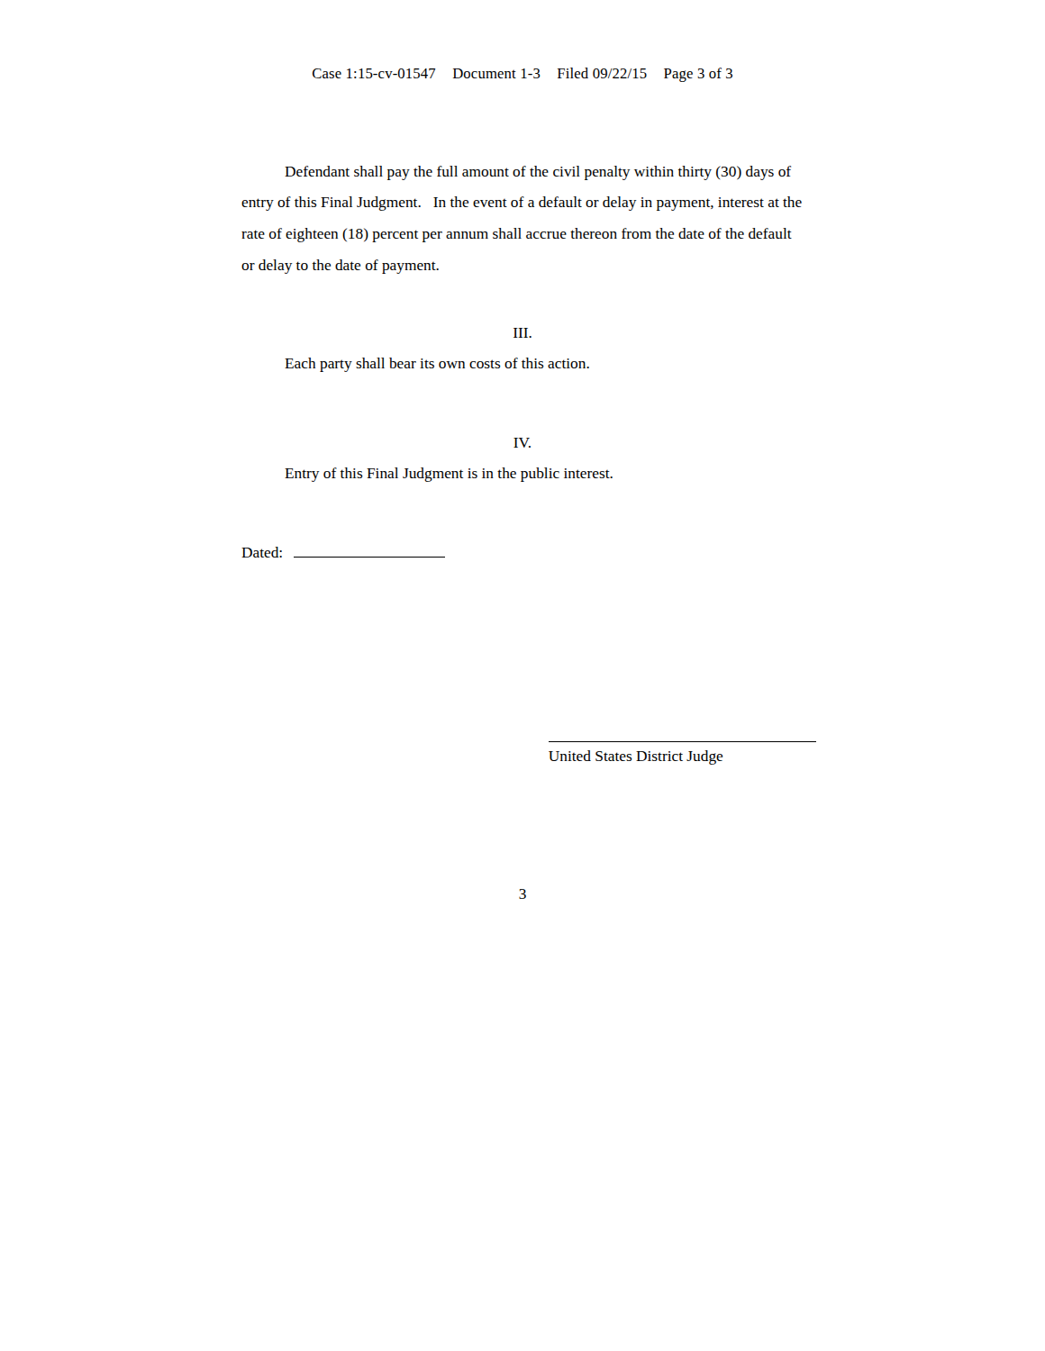Case 1:15-cv-01547 Document 1-3 Filed 09/22/15 Page 3 of 3
Defendant shall pay the full amount of the civil penalty within thirty (30) days of entry of this Final Judgment. In the event of a default or delay in payment, interest at the rate of eighteen (18) percent per annum shall accrue thereon from the date of the default or delay to the date of payment.
III.
Each party shall bear its own costs of this action.
IV.
Entry of this Final Judgment is in the public interest.
Dated:
United States District Judge
3